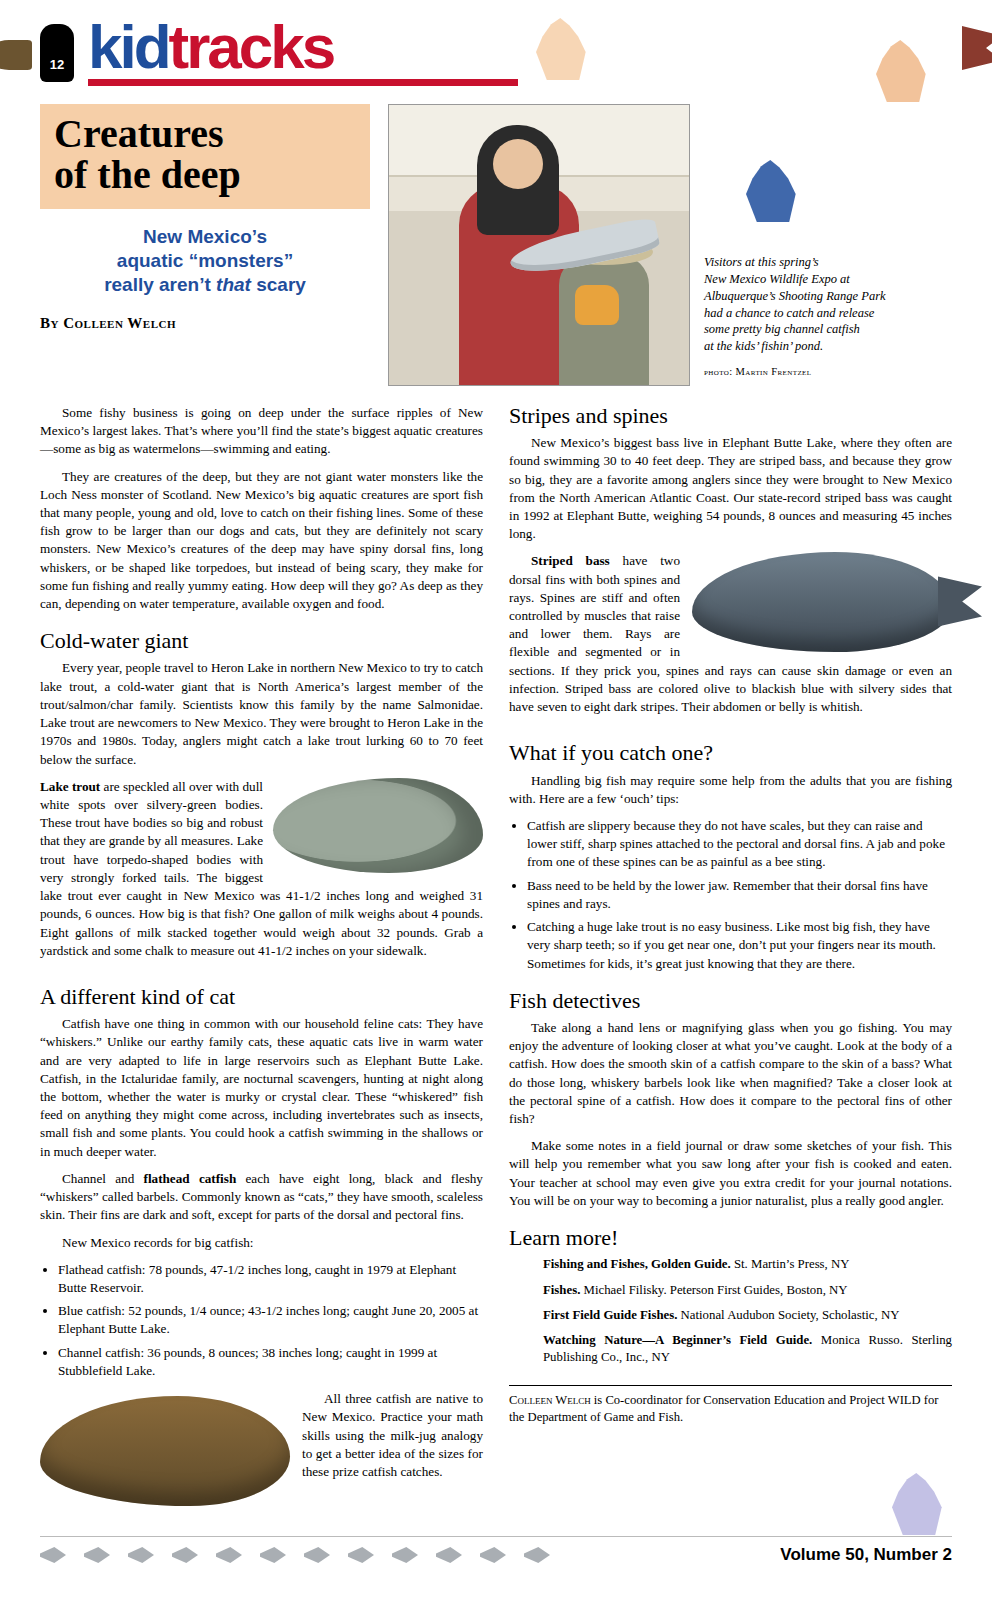12
kid tracks
Creatures
of the deep
New Mexico’s
aquatic “monsters”
really aren’t that scary
By Colleen Welch
Visitors at this spring’s
New Mexico Wildlife Expo at
Albuquerque’s Shooting Range Park
had a chance to catch and release
some pretty big channel catfish
at the kids’ fishin’ pond.
photo: Martin Frentzel
Some fishy business is going on deep under the surface ripples of New Mexico’s largest lakes. That’s where you’ll find the state’s biggest aquatic creatures—some as big as watermelons—swimming and eating.
They are creatures of the deep, but they are not giant water monsters like the Loch Ness monster of Scotland. New Mexico’s big aquatic creatures are sport fish that many people, young and old, love to catch on their fishing lines. Some of these fish grow to be larger than our dogs and cats, but they are definitely not scary monsters. New Mexico’s creatures of the deep may have spiny dorsal fins, long whiskers, or be shaped like torpedoes, but instead of being scary, they make for some fun fishing and really yummy eating. How deep will they go? As deep as they can, depending on water temperature, available oxygen and food.
Cold-water giant
Every year, people travel to Heron Lake in northern New Mexico to try to catch lake trout, a cold-water giant that is North America’s largest member of the trout/salmon/char family. Scientists know this family by the name Salmonidae. Lake trout are newcomers to New Mexico. They were brought to Heron Lake in the 1970s and 1980s. Today, anglers might catch a lake trout lurking 60 to 70 feet below the surface.
Lake trout are speckled all over with dull white spots over silvery-green bodies. These trout have bodies so big and robust that they are grande by all measures. Lake trout have torpedo-shaped bodies with very strongly forked tails. The biggest lake trout ever caught in New Mexico was 41-1/2 inches long and weighed 31 pounds, 6 ounces. How big is that fish? One gallon of milk weighs about 4 pounds. Eight gallons of milk stacked together would weigh about 32 pounds. Grab a yardstick and some chalk to measure out 41-1/2 inches on your sidewalk.
A different kind of cat
Catfish have one thing in common with our household feline cats: They have “whiskers.” Unlike our earthy family cats, these aquatic cats live in warm water and are very adapted to life in large reservoirs such as Elephant Butte Lake. Catfish, in the Ictaluridae family, are nocturnal scavengers, hunting at night along the bottom, whether the water is murky or crystal clear. These “whiskered” fish feed on anything they might come across, including invertebrates such as insects, small fish and some plants. You could hook a catfish swimming in the shallows or in much deeper water.
Channel and flathead catfish each have eight long, black and fleshy “whiskers” called barbels. Commonly known as “cats,” they have smooth, scaleless skin. Their fins are dark and soft, except for parts of the dorsal and pectoral fins.
New Mexico records for big catfish:
Flathead catfish: 78 pounds, 47-1/2 inches long, caught in 1979 at Elephant Butte Reservoir.
Blue catfish: 52 pounds, 1/4 ounce; 43-1/2 inches long; caught June 20, 2005 at Elephant Butte Lake.
Channel catfish: 36 pounds, 8 ounces; 38 inches long; caught in 1999 at Stubblefield Lake.
All three catfish are native to New Mexico. Practice your math skills using the milk-jug analogy to get a better idea of the sizes for these prize catfish catches.
Stripes and spines
New Mexico’s biggest bass live in Elephant Butte Lake, where they often are found swimming 30 to 40 feet deep. They are striped bass, and because they grow so big, they are a favorite among anglers since they were brought to New Mexico from the North American Atlantic Coast. Our state-record striped bass was caught in 1992 at Elephant Butte, weighing 54 pounds, 8 ounces and measuring 45 inches long.
Striped bass have two dorsal fins with both spines and rays. Spines are stiff and often controlled by muscles that raise and lower them. Rays are flexible and segmented or in sections. If they prick you, spines and rays can cause skin damage or even an infection. Striped bass are colored olive to blackish blue with silvery sides that have seven to eight dark stripes. Their abdomen or belly is whitish.
What if you catch one?
Handling big fish may require some help from the adults that you are fishing with. Here are a few ‘ouch’ tips:
Catfish are slippery because they do not have scales, but they can raise and lower stiff, sharp spines attached to the pectoral and dorsal fins. A jab and poke from one of these spines can be as painful as a bee sting.
Bass need to be held by the lower jaw. Remember that their dorsal fins have spines and rays.
Catching a huge lake trout is no easy business. Like most big fish, they have very sharp teeth; so if you get near one, don’t put your fingers near its mouth. Sometimes for kids, it’s great just knowing that they are there.
Fish detectives
Take along a hand lens or magnifying glass when you go fishing. You may enjoy the adventure of looking closer at what you’ve caught. Look at the body of a catfish. How does the smooth skin of a catfish compare to the skin of a bass? What do those long, whiskery barbels look like when magnified? Take a closer look at the pectoral spine of a catfish. How does it compare to the pectoral fins of other fish?
Make some notes in a field journal or draw some sketches of your fish. This will help you remember what you saw long after your fish is cooked and eaten. Your teacher at school may even give you extra credit for your journal notations. You will be on your way to becoming a junior naturalist, plus a really good angler.
Learn more!
Fishing and Fishes, Golden Guide. St. Martin’s Press, NY
Fishes. Michael Filisky. Peterson First Guides, Boston, NY
First Field Guide Fishes. National Audubon Society, Scholastic, NY
Watching Nature—A Beginner’s Field Guide. Monica Russo. Sterling Publishing Co., Inc., NY
Colleen Welch is Co-coordinator for Conservation Education and Project WILD for the Department of Game and Fish.
Volume 50, Number 2